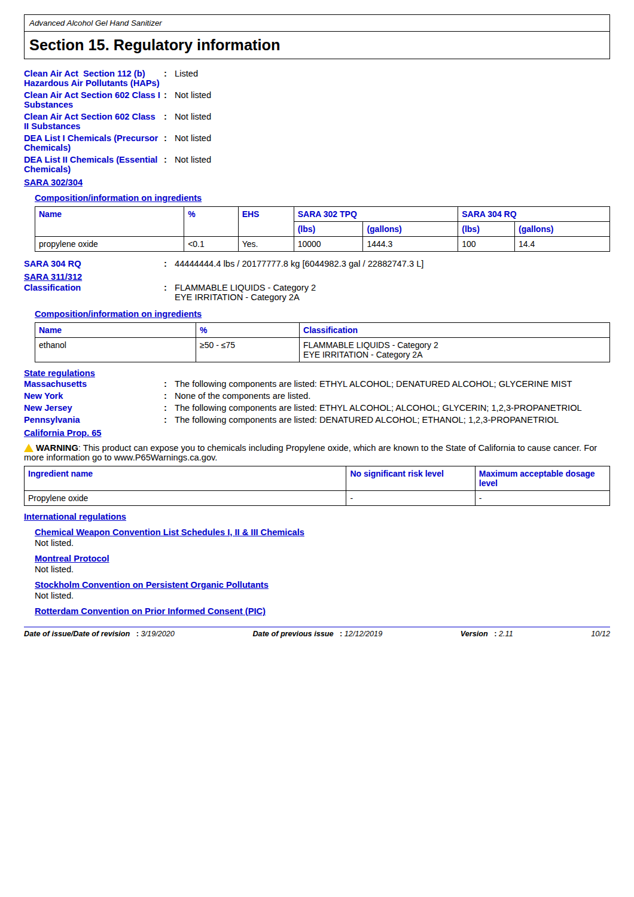Advanced Alcohol Gel Hand Sanitizer
Section 15. Regulatory information
| Clean Air Act Section 112 (b) Hazardous Air Pollutants (HAPs) | : | Listed |
| Clean Air Act Section 602 Class I Substances | : | Not listed |
| Clean Air Act Section 602 Class II Substances | : | Not listed |
| DEA List I Chemicals (Precursor Chemicals) | : | Not listed |
| DEA List II Chemicals (Essential Chemicals) | : | Not listed |
SARA 302/304
Composition/information on ingredients
| Name | % | EHS | SARA 302 TPQ | SARA 304 RQ |
| --- | --- | --- | --- | --- |
| (lbs) | (gallons) | (lbs) | (gallons) |
| propylene oxide | <0.1 | Yes. | 10000 | 1444.3 | 100 | 14.4 |
| SARA 304 RQ | : | 44444444.4 lbs / 20177777.8 kg [6044982.3 gal / 22882747.3 L] |
SARA 311/312
| Classification | : | FLAMMABLE LIQUIDS - Category 2 EYE IRRITATION - Category 2A |
Composition/information on ingredients
| Name | % | Classification |
| --- | --- | --- |
| ethanol | ≥50 - ≤75 | FLAMMABLE LIQUIDS - Category 2 EYE IRRITATION - Category 2A |
State regulations
| Massachusetts | : | The following components are listed: ETHYL ALCOHOL; DENATURED ALCOHOL; GLYCERINE MIST |
| New York | : | None of the components are listed. |
| New Jersey | : | The following components are listed: ETHYL ALCOHOL; ALCOHOL; GLYCERIN; 1,2,3-PROPANETRIOL |
| Pennsylvania | : | The following components are listed: DENATURED ALCOHOL; ETHANOL; 1,2,3-PROPANETRIOL |
California Prop. 65
WARNING: This product can expose you to chemicals including Propylene oxide, which are known to the State of California to cause cancer. For more information go to www.P65Warnings.ca.gov.
| Ingredient name | No significant risk level | Maximum acceptable dosage level |
| --- | --- | --- |
| Propylene oxide | - | - |
International regulations
Chemical Weapon Convention List Schedules I, II & III Chemicals
Not listed.
Montreal Protocol
Not listed.
Stockholm Convention on Persistent Organic Pollutants
Not listed.
Rotterdam Convention on Prior Informed Consent (PIC)
Date of issue/Date of revision : 3/19/2020 Date of previous issue : 12/12/2019 Version : 2.11 10/12